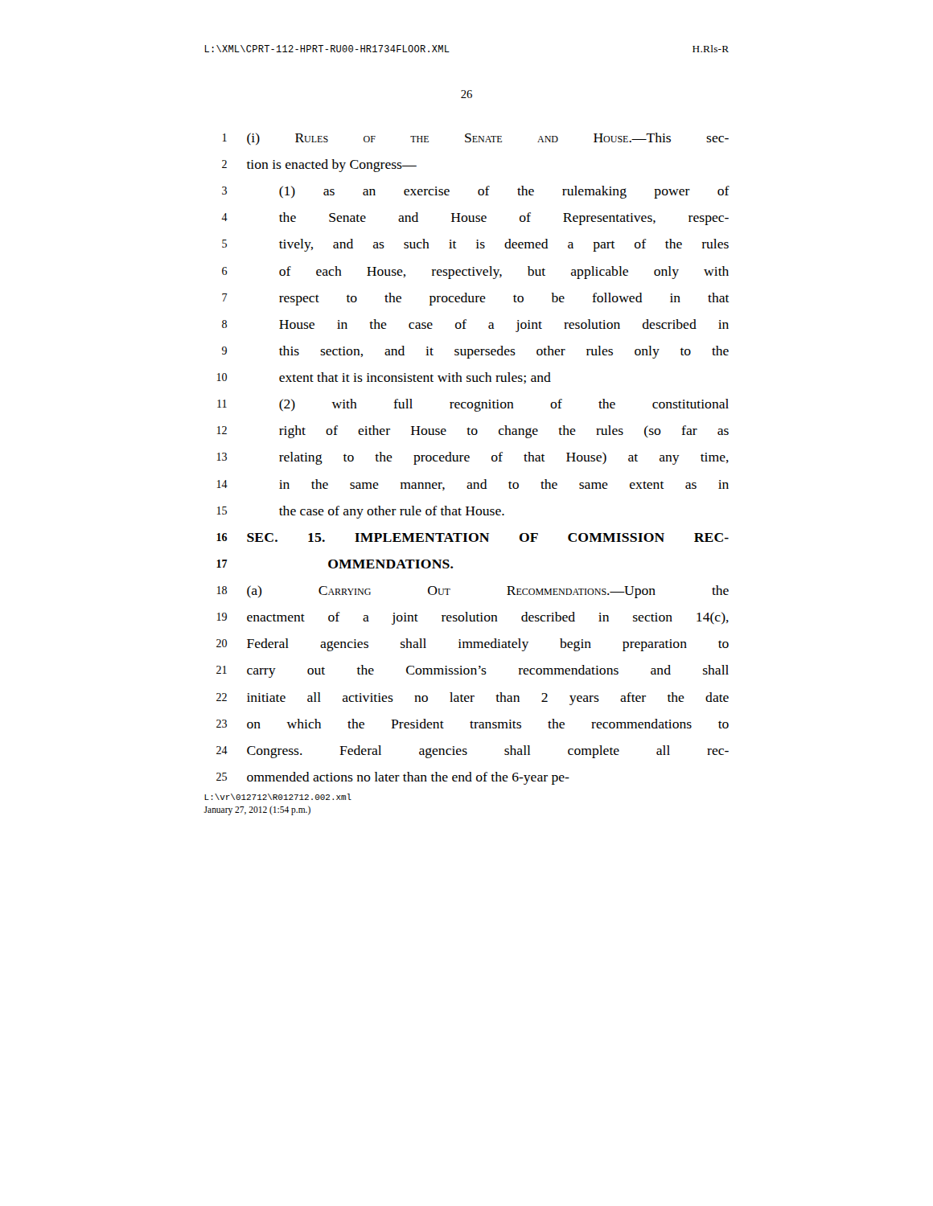L:\XML\CPRT-112-HPRT-RU00-HR1734FLOOR.XML H.Rls-R
26
(i) Rules of the Senate and House.—This sec-
tion is enacted by Congress—
(1) as an exercise of the rulemaking power of
the Senate and House of Representatives, respec-
tively, and as such it is deemed a part of the rules
of each House, respectively, but applicable only with
respect to the procedure to be followed in that
House in the case of a joint resolution described in
this section, and it supersedes other rules only to the
extent that it is inconsistent with such rules; and
(2) with full recognition of the constitutional
right of either House to change the rules (so far as
relating to the procedure of that House) at any time,
in the same manner, and to the same extent as in
the case of any other rule of that House.
SEC. 15. IMPLEMENTATION OF COMMISSION REC-
OMMENDATIONS.
(a) Carrying Out Recommendations.—Upon the
enactment of a joint resolution described in section 14(c),
Federal agencies shall immediately begin preparation to
carry out the Commission’s recommendations and shall
initiate all activities no later than 2 years after the date
on which the President transmits the recommendations to
Congress. Federal agencies shall complete all rec-
ommended actions no later than the end of the 6-year pe-
L:\vr\012712\R012712.002.xml
January 27, 2012 (1:54 p.m.)